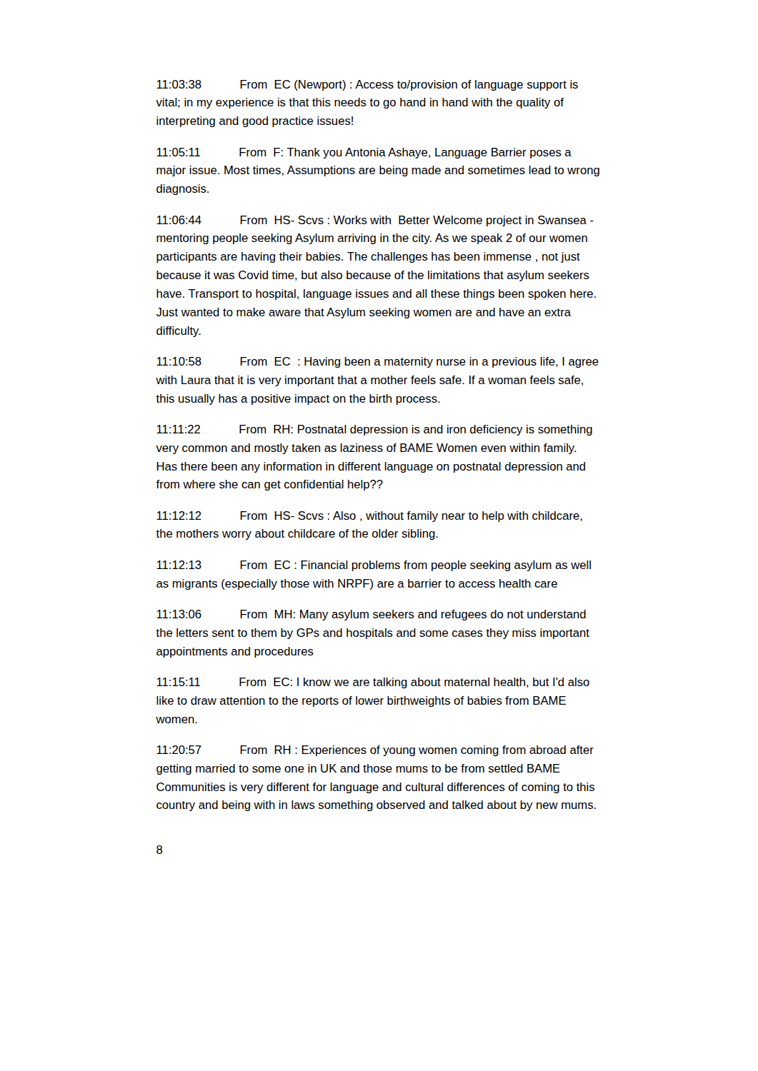11:03:38 From EC (Newport) : Access to/provision of language support is vital; in my experience is that this needs to go hand in hand with the quality of interpreting and good practice issues!
11:05:11 From F: Thank you Antonia Ashaye, Language Barrier poses a major issue. Most times, Assumptions are being made and sometimes lead to wrong diagnosis.
11:06:44 From HS- Scvs : Works with Better Welcome project in Swansea - mentoring people seeking Asylum arriving in the city. As we speak 2 of our women participants are having their babies. The challenges has been immense , not just because it was Covid time, but also because of the limitations that asylum seekers have. Transport to hospital, language issues and all these things been spoken here. Just wanted to make aware that Asylum seeking women are and have an extra difficulty.
11:10:58 From EC : Having been a maternity nurse in a previous life, I agree with Laura that it is very important that a mother feels safe. If a woman feels safe, this usually has a positive impact on the birth process.
11:11:22 From RH: Postnatal depression is and iron deficiency is something very common and mostly taken as laziness of BAME Women even within family. Has there been any information in different language on postnatal depression and from where she can get confidential help??
11:12:12 From HS- Scvs : Also , without family near to help with childcare, the mothers worry about childcare of the older sibling.
11:12:13 From EC : Financial problems from people seeking asylum as well as migrants (especially those with NRPF) are a barrier to access health care
11:13:06 From MH: Many asylum seekers and refugees do not understand the letters sent to them by GPs and hospitals and some cases they miss important appointments and procedures
11:15:11 From EC: I know we are talking about maternal health, but I'd also like to draw attention to the reports of lower birthweights of babies from BAME women.
11:20:57 From RH : Experiences of young women coming from abroad after getting married to some one in UK and those mums to be from settled BAME Communities is very different for language and cultural differences of coming to this country and being with in laws something observed and talked about by new mums.
8